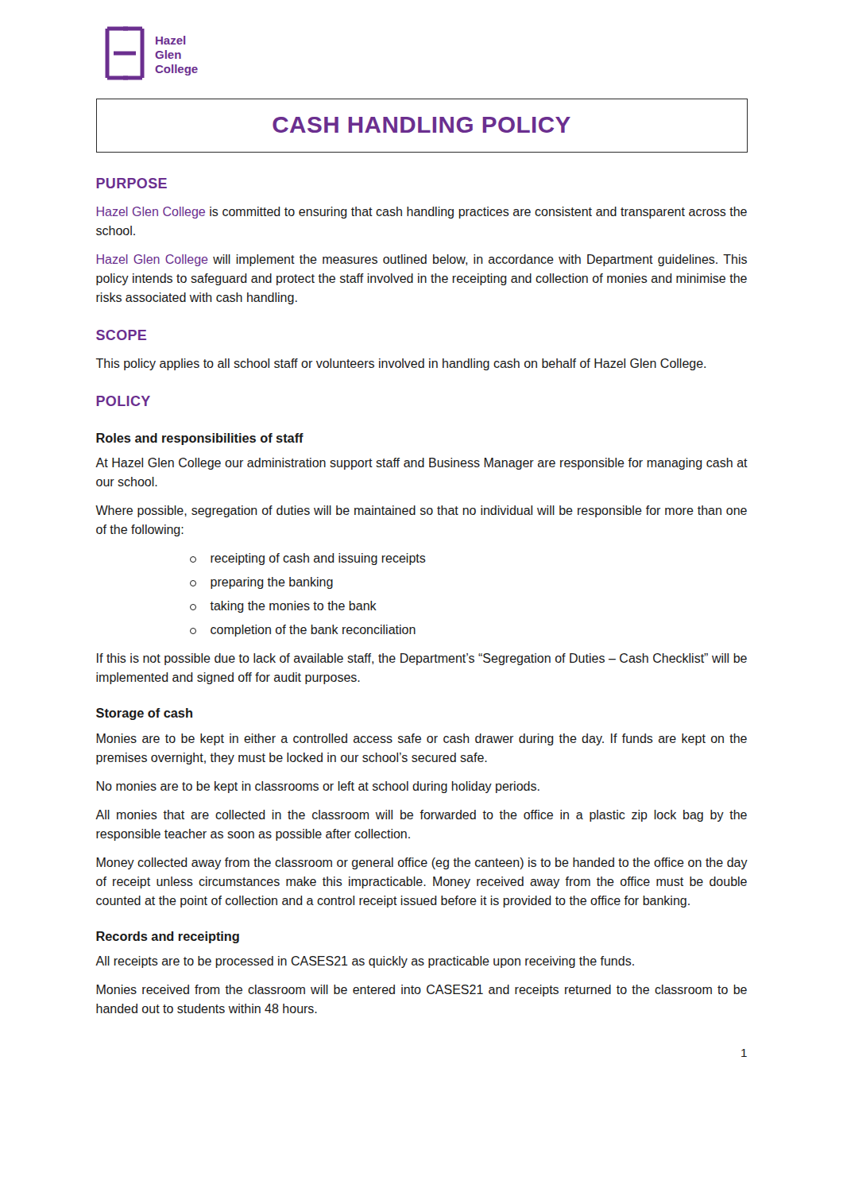Hazel Glen College
CASH HANDLING POLICY
PURPOSE
Hazel Glen College is committed to ensuring that cash handling practices are consistent and transparent across the school.
Hazel Glen College will implement the measures outlined below, in accordance with Department guidelines. This policy intends to safeguard and protect the staff involved in the receipting and collection of monies and minimise the risks associated with cash handling.
SCOPE
This policy applies to all school staff or volunteers involved in handling cash on behalf of Hazel Glen College.
POLICY
Roles and responsibilities of staff
At Hazel Glen College our administration support staff and Business Manager are responsible for managing cash at our school.
Where possible, segregation of duties will be maintained so that no individual will be responsible for more than one of the following:
receipting of cash and issuing receipts
preparing the banking
taking the monies to the bank
completion of the bank reconciliation
If this is not possible due to lack of available staff, the Department’s “Segregation of Duties – Cash Checklist” will be implemented and signed off for audit purposes.
Storage of cash
Monies are to be kept in either a controlled access safe or cash drawer during the day. If funds are kept on the premises overnight, they must be locked in our school’s secured safe.
No monies are to be kept in classrooms or left at school during holiday periods.
All monies that are collected in the classroom will be forwarded to the office in a plastic zip lock bag by the responsible teacher as soon as possible after collection.
Money collected away from the classroom or general office (eg the canteen) is to be handed to the office on the day of receipt unless circumstances make this impracticable. Money received away from the office must be double counted at the point of collection and a control receipt issued before it is provided to the office for banking.
Records and receipting
All receipts are to be processed in CASES21 as quickly as practicable upon receiving the funds.
Monies received from the classroom will be entered into CASES21 and receipts returned to the classroom to be handed out to students within 48 hours.
1